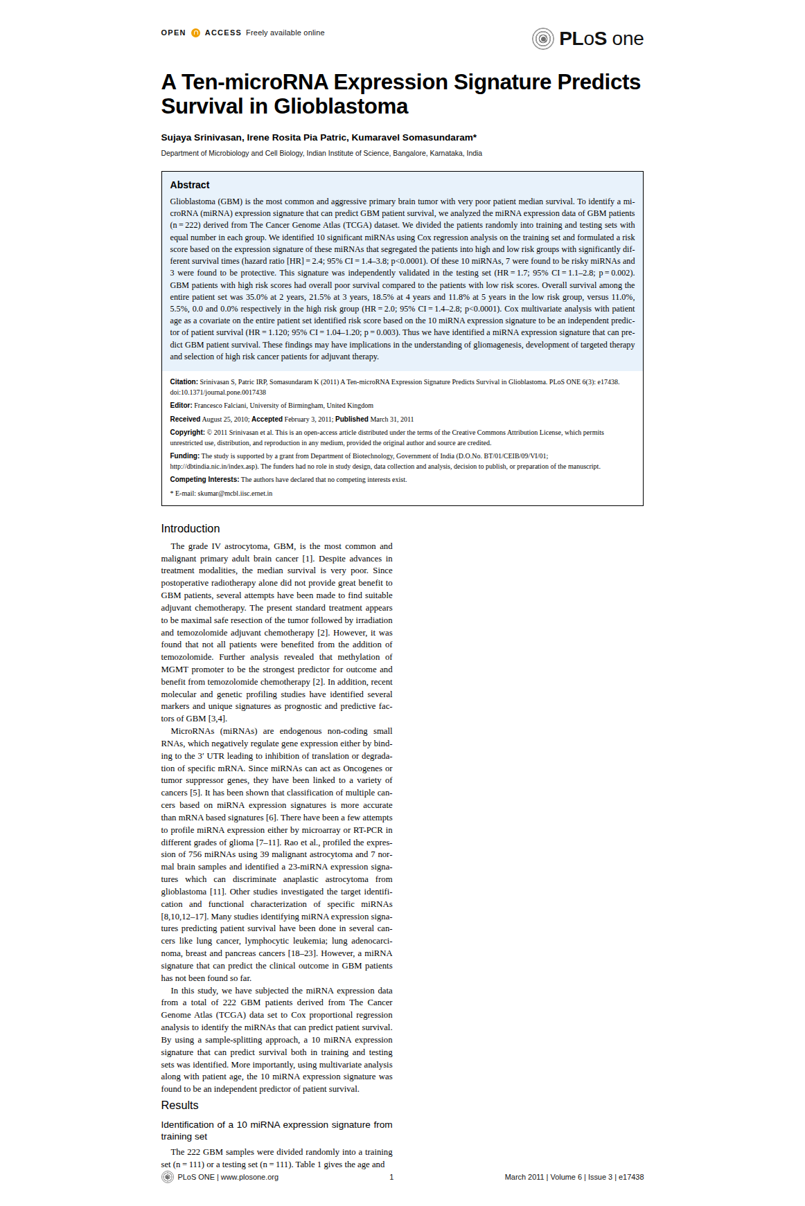OPEN ACCESS Freely available online
PLo S one
A Ten-microRNA Expression Signature Predicts Survival in Glioblastoma
Sujaya Srinivasan, Irene Rosita Pia Patric, Kumaravel Somasundaram*
Department of Microbiology and Cell Biology, Indian Institute of Science, Bangalore, Karnataka, India
Abstract
Glioblastoma (GBM) is the most common and aggressive primary brain tumor with very poor patient median survival. To identify a microRNA (miRNA) expression signature that can predict GBM patient survival, we analyzed the miRNA expression data of GBM patients (n = 222) derived from The Cancer Genome Atlas (TCGA) dataset. We divided the patients randomly into training and testing sets with equal number in each group. We identified 10 significant miRNAs using Cox regression analysis on the training set and formulated a risk score based on the expression signature of these miRNAs that segregated the patients into high and low risk groups with significantly different survival times (hazard ratio [HR] = 2.4; 95% CI = 1.4–3.8; p<0.0001). Of these 10 miRNAs, 7 were found to be risky miRNAs and 3 were found to be protective. This signature was independently validated in the testing set (HR = 1.7; 95% CI = 1.1–2.8; p = 0.002). GBM patients with high risk scores had overall poor survival compared to the patients with low risk scores. Overall survival among the entire patient set was 35.0% at 2 years, 21.5% at 3 years, 18.5% at 4 years and 11.8% at 5 years in the low risk group, versus 11.0%, 5.5%, 0.0 and 0.0% respectively in the high risk group (HR = 2.0; 95% CI = 1.4–2.8; p<0.0001). Cox multivariate analysis with patient age as a covariate on the entire patient set identified risk score based on the 10 miRNA expression signature to be an independent predictor of patient survival (HR = 1.120; 95% CI = 1.04–1.20; p = 0.003). Thus we have identified a miRNA expression signature that can predict GBM patient survival. These findings may have implications in the understanding of gliomagenesis, development of targeted therapy and selection of high risk cancer patients for adjuvant therapy.
Citation: Srinivasan S, Patric IRP, Somasundaram K (2011) A Ten-microRNA Expression Signature Predicts Survival in Glioblastoma. PLoS ONE 6(3): e17438. doi:10.1371/journal.pone.0017438
Editor: Francesco Falciani, University of Birmingham, United Kingdom
Received August 25, 2010; Accepted February 3, 2011; Published March 31, 2011
Copyright: © 2011 Srinivasan et al. This is an open-access article distributed under the terms of the Creative Commons Attribution License, which permits unrestricted use, distribution, and reproduction in any medium, provided the original author and source are credited.
Funding: The study is supported by a grant from Department of Biotechnology, Government of India (D.O.No. BT/01/CEIB/09/VI/01; http://dbtindia.nic.in/index.asp). The funders had no role in study design, data collection and analysis, decision to publish, or preparation of the manuscript.
Competing Interests: The authors have declared that no competing interests exist.
* E-mail: skumar@mcbl.iisc.ernet.in
Introduction
The grade IV astrocytoma, GBM, is the most common and malignant primary adult brain cancer [1]. Despite advances in treatment modalities, the median survival is very poor. Since postoperative radiotherapy alone did not provide great benefit to GBM patients, several attempts have been made to find suitable adjuvant chemotherapy. The present standard treatment appears to be maximal safe resection of the tumor followed by irradiation and temozolomide adjuvant chemotherapy [2]. However, it was found that not all patients were benefited from the addition of temozolomide. Further analysis revealed that methylation of MGMT promoter to be the strongest predictor for outcome and benefit from temozolomide chemotherapy [2]. In addition, recent molecular and genetic profiling studies have identified several markers and unique signatures as prognostic and predictive factors of GBM [3,4].
MicroRNAs (miRNAs) are endogenous non-coding small RNAs, which negatively regulate gene expression either by binding to the 3′ UTR leading to inhibition of translation or degradation of specific mRNA. Since miRNAs can act as Oncogenes or tumor suppressor genes, they have been linked to a variety of cancers [5]. It has been shown that classification of multiple cancers based on miRNA expression signatures is more accurate than mRNA based signatures [6]. There have been a few attempts to profile miRNA expression either by microarray or RT-PCR in different grades of glioma [7–11]. Rao et al., profiled the expression of 756 miRNAs using 39 malignant astrocytoma and 7 normal brain samples and identified a 23-miRNA expression signatures which can discriminate anaplastic astrocytoma from glioblastoma [11]. Other studies investigated the target identification and functional characterization of specific miRNAs [8,10,12–17]. Many studies identifying miRNA expression signatures predicting patient survival have been done in several cancers like lung cancer, lymphocytic leukemia; lung adenocarcinoma, breast and pancreas cancers [18–23]. However, a miRNA signature that can predict the clinical outcome in GBM patients has not been found so far.
In this study, we have subjected the miRNA expression data from a total of 222 GBM patients derived from The Cancer Genome Atlas (TCGA) data set to Cox proportional regression analysis to identify the miRNAs that can predict patient survival. By using a sample-splitting approach, a 10 miRNA expression signature that can predict survival both in training and testing sets was identified. More importantly, using multivariate analysis along with patient age, the 10 miRNA expression signature was found to be an independent predictor of patient survival.
Results
Identification of a 10 miRNA expression signature from training set
The 222 GBM samples were divided randomly into a training set (n = 111) or a testing set (n = 111). Table 1 gives the age and
PLoS ONE | www.plosone.org
1
March 2011 | Volume 6 | Issue 3 | e17438